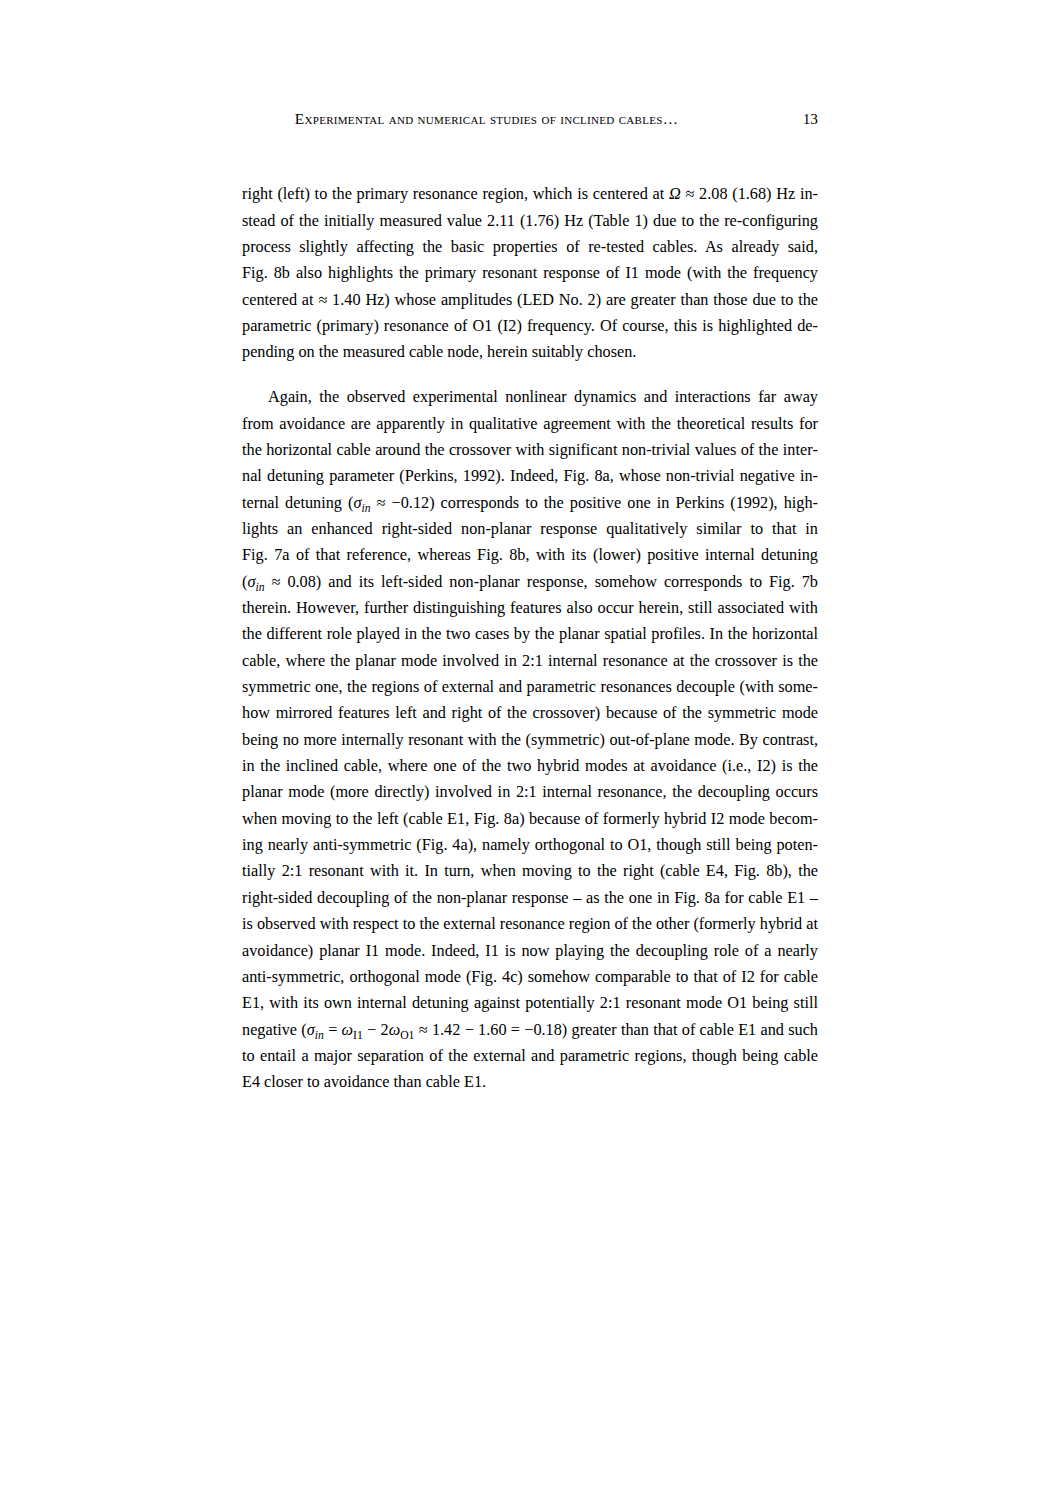Experimental and numerical studies of inclined cables… 13
right (left) to the primary resonance region, which is centered at Ω ≈ 2.08 (1.68) Hz instead of the initially measured value 2.11 (1.76) Hz (Table 1) due to the re-configuring process slightly affecting the basic properties of re-tested cables. As already said, Fig. 8b also highlights the primary resonant response of I1 mode (with the frequency centered at ≈ 1.40 Hz) whose amplitudes (LED No. 2) are greater than those due to the parametric (primary) resonance of O1 (I2) frequency. Of course, this is highlighted depending on the measured cable node, herein suitably chosen.
Again, the observed experimental nonlinear dynamics and interactions far away from avoidance are apparently in qualitative agreement with the theoretical results for the horizontal cable around the crossover with significant non-trivial values of the internal detuning parameter (Perkins, 1992). Indeed, Fig. 8a, whose non-trivial negative internal detuning (σin ≈ −0.12) corresponds to the positive one in Perkins (1992), highlights an enhanced right-sided non-planar response qualitatively similar to that in Fig. 7a of that reference, whereas Fig. 8b, with its (lower) positive internal detuning (σin ≈ 0.08) and its left-sided non-planar response, somehow corresponds to Fig. 7b therein. However, further distinguishing features also occur herein, still associated with the different role played in the two cases by the planar spatial profiles. In the horizontal cable, where the planar mode involved in 2:1 internal resonance at the crossover is the symmetric one, the regions of external and parametric resonances decouple (with somehow mirrored features left and right of the crossover) because of the symmetric mode being no more internally resonant with the (symmetric) out-of-plane mode. By contrast, in the inclined cable, where one of the two hybrid modes at avoidance (i.e., I2) is the planar mode (more directly) involved in 2:1 internal resonance, the decoupling occurs when moving to the left (cable E1, Fig. 8a) because of formerly hybrid I2 mode becoming nearly anti-symmetric (Fig. 4a), namely orthogonal to O1, though still being potentially 2:1 resonant with it. In turn, when moving to the right (cable E4, Fig. 8b), the right-sided decoupling of the non-planar response – as the one in Fig. 8a for cable E1 – is observed with respect to the external resonance region of the other (formerly hybrid at avoidance) planar I1 mode. Indeed, I1 is now playing the decoupling role of a nearly anti-symmetric, orthogonal mode (Fig. 4c) somehow comparable to that of I2 for cable E1, with its own internal detuning against potentially 2:1 resonant mode O1 being still negative (σin = ωI1 − 2ωO1 ≈ 1.42 − 1.60 = −0.18) greater than that of cable E1 and such to entail a major separation of the external and parametric regions, though being cable E4 closer to avoidance than cable E1.